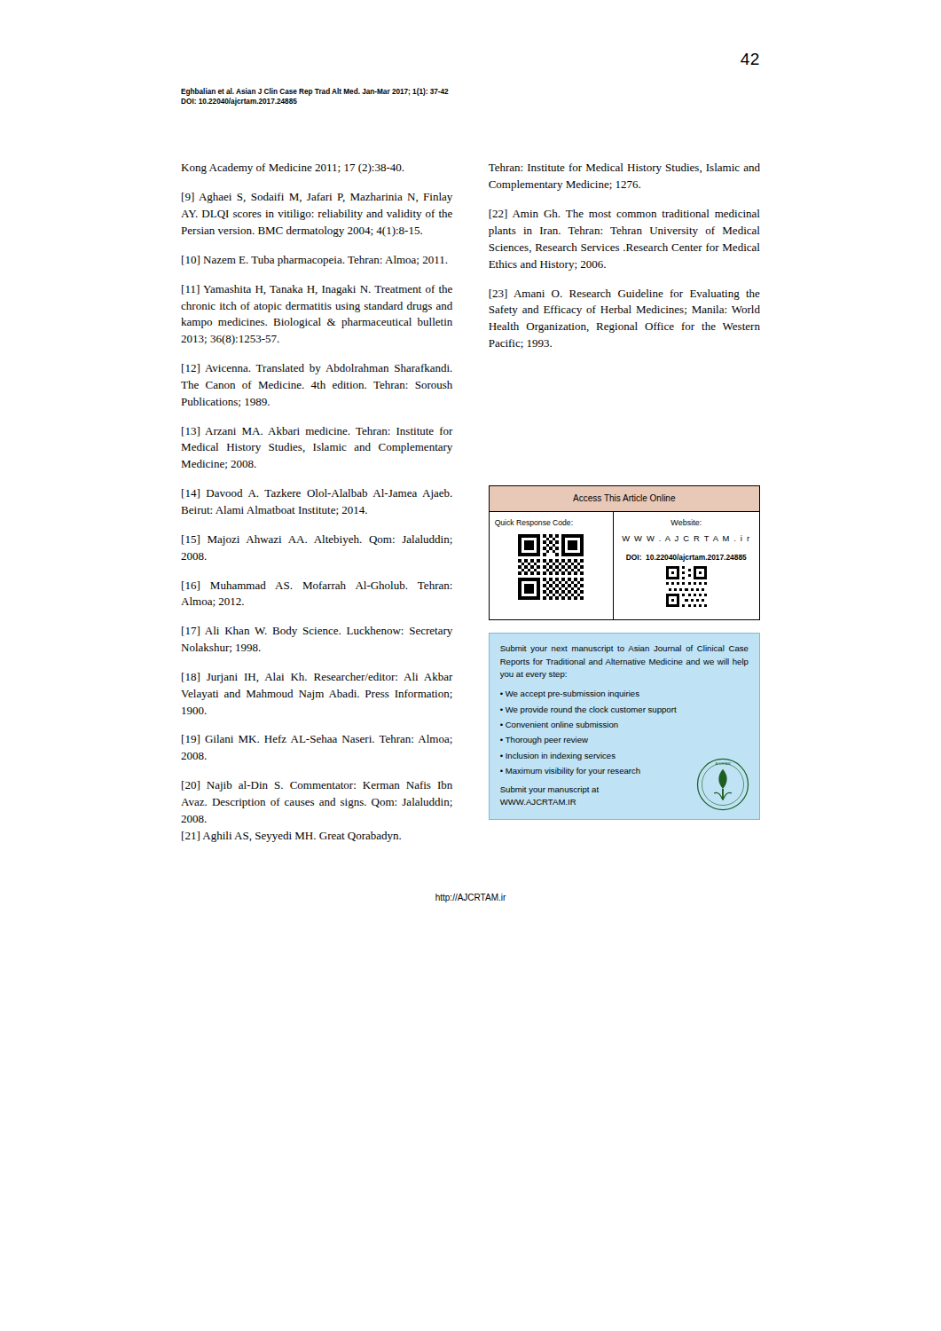42
Eghbalian et al. Asian J Clin Case Rep Trad Alt Med. Jan-Mar 2017; 1(1): 37-42 DOI: 10.22040/ajcrtam.2017.24885
Kong Academy of Medicine 2011; 17 (2):38-40.
[9] Aghaei S, Sodaifi M, Jafari P, Mazharinia N, Finlay AY. DLQI scores in vitiligo: reliability and validity of the Persian version. BMC dermatology 2004; 4(1):8-15.
[10] Nazem E. Tuba pharmacopeia. Tehran: Almoa; 2011.
[11] Yamashita H, Tanaka H, Inagaki N. Treatment of the chronic itch of atopic dermatitis using standard drugs and kampo medicines. Biological & pharmaceutical bulletin 2013; 36(8):1253-57.
[12] Avicenna. Translated by Abdolrahman Sharafkandi. The Canon of Medicine. 4th edition. Tehran: Soroush Publications; 1989.
[13] Arzani MA. Akbari medicine. Tehran: Institute for Medical History Studies, Islamic and Complementary Medicine; 2008.
[14] Davood A. Tazkere Olol-Alalbab Al-Jamea Ajaeb. Beirut: Alami Almatboat Institute; 2014.
[15] Majozi Ahwazi AA. Altebiyeh. Qom: Jalaluddin; 2008.
[16] Muhammad AS. Mofarrah Al-Gholub. Tehran: Almoa; 2012.
[17] Ali Khan W. Body Science. Luckhenow: Secretary Nolakshur; 1998.
[18] Jurjani IH, Alai Kh. Researcher/editor: Ali Akbar Velayati and Mahmoud Najm Abadi. Press Information; 1900.
[19] Gilani MK. Hefz AL-Sehaa Naseri. Tehran: Almoa; 2008.
[20] Najib al-Din S. Commentator: Kerman Nafis Ibn Avaz. Description of causes and signs. Qom: Jalaluddin; 2008.
[21] Aghili AS, Seyyedi MH. Great Qorabadyn.
Tehran: Institute for Medical History Studies, Islamic and Complementary Medicine; 1276.
[22] Amin Gh. The most common traditional medicinal plants in Iran. Tehran: Tehran University of Medical Sciences, Research Services .Research Center for Medical Ethics and History; 2006.
[23] Amani O. Research Guideline for Evaluating the Safety and Efficacy of Herbal Medicines; Manila: World Health Organization, Regional Office for the Western Pacific; 1993.
Access This Article Online
Quick Response Code:
Website:
W W W . A J C R T A M . i r
DOI: 10.22040/ajcrtam.2017.24885
Submit your next manuscript to Asian Journal of Clinical Case Reports for Traditional and Alternative Medicine and we will help you at every step:
We accept pre-submission inquiries
We provide round the clock customer support
Convenient online submission
Thorough peer review
Inclusion in indexing services
Maximum visibility for your research
Submit your manuscript at
WWW.AJCRTAM.IR
AJCRTAM
http://AJCRTAM.ir